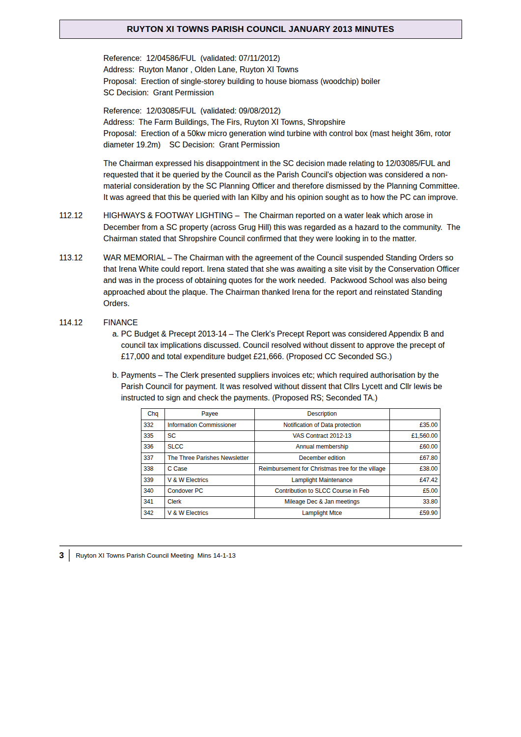RUYTON XI TOWNS PARISH COUNCIL JANUARY 2013 MINUTES
Reference: 12/04586/FUL (validated: 07/11/2012)
Address: Ruyton Manor , Olden Lane, Ruyton XI Towns
Proposal: Erection of single-storey building to house biomass (woodchip) boiler
SC Decision: Grant Permission
Reference: 12/03085/FUL (validated: 09/08/2012)
Address: The Farm Buildings, The Firs, Ruyton XI Towns, Shropshire
Proposal: Erection of a 50kw micro generation wind turbine with control box (mast height 36m, rotor diameter 19.2m) SC Decision: Grant Permission
The Chairman expressed his disappointment in the SC decision made relating to 12/03085/FUL and requested that it be queried by the Council as the Parish Council's objection was considered a non-material consideration by the SC Planning Officer and therefore dismissed by the Planning Committee. It was agreed that this be queried with Ian Kilby and his opinion sought as to how the PC can improve.
112.12
HIGHWAYS & FOOTWAY LIGHTING – The Chairman reported on a water leak which arose in December from a SC property (across Grug Hill) this was regarded as a hazard to the community. The Chairman stated that Shropshire Council confirmed that they were looking in to the matter.
113.12
WAR MEMORIAL – The Chairman with the agreement of the Council suspended Standing Orders so that Irena White could report. Irena stated that she was awaiting a site visit by the Conservation Officer and was in the process of obtaining quotes for the work needed. Packwood School was also being approached about the plaque. The Chairman thanked Irena for the report and reinstated Standing Orders.
114.12
FINANCE
PC Budget & Precept 2013-14 – The Clerk's Precept Report was considered Appendix B and council tax implications discussed. Council resolved without dissent to approve the precept of £17,000 and total expenditure budget £21,666. (Proposed CC Seconded SG.)
Payments – The Clerk presented suppliers invoices etc; which required authorisation by the Parish Council for payment. It was resolved without dissent that Cllrs Lycett and Cllr lewis be instructed to sign and check the payments. (Proposed RS; Seconded TA.)
| Chq | Payee | Description | |
| --- | --- | --- | --- |
| 332 | Information Commissioner | Notification of Data protection | £35.00 |
| 335 | SC | VAS Contract 2012-13 | £1,560.00 |
| 336 | SLCC | Annual membership | £60.00 |
| 337 | The Three Parishes Newsletter | December edition | £67.80 |
| 338 | C Case | Reimbursement for Christmas tree for the village | £38.00 |
| 339 | V & W Electrics | Lamplight Maintenance | £47.42 |
| 340 | Condover PC | Contribution to SLCC Course in Feb | £5.00 |
| 341 | Clerk | Mileage Dec & Jan meetings | 33.80 |
| 342 | V & W Electrics | Lamplight Mtce | £59.90 |
3 Ruyton XI Towns Parish Council Meeting Mins 14-1-13